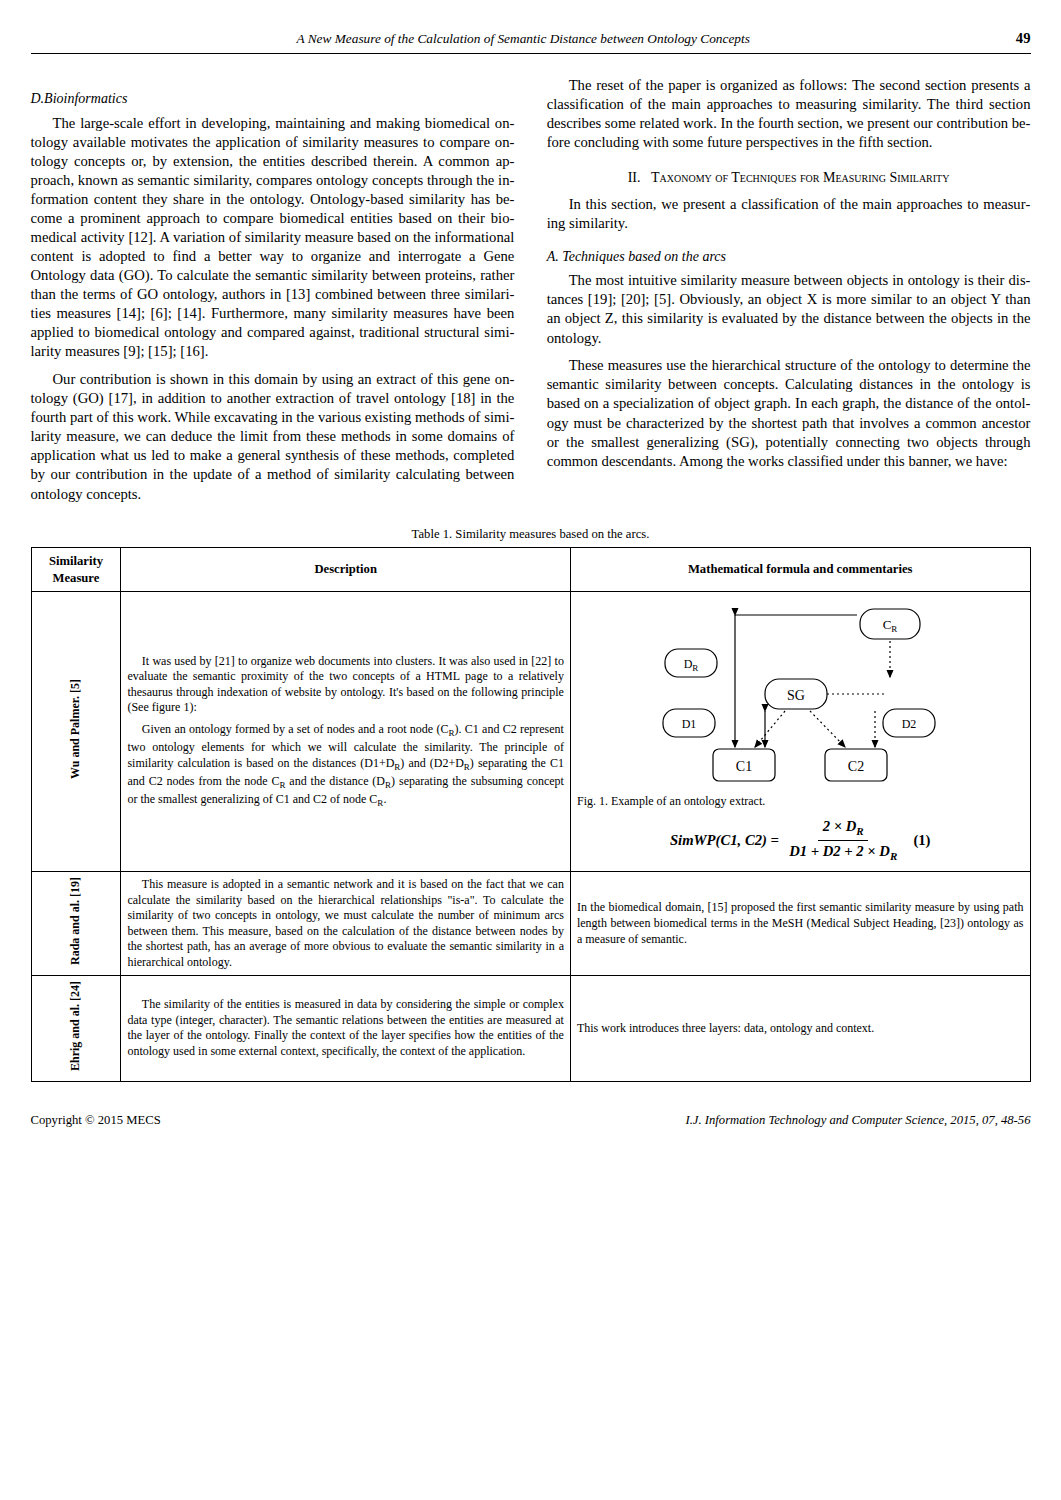A New Measure of the Calculation of Semantic Distance between Ontology Concepts 49
D.Bioinformatics
The large-scale effort in developing, maintaining and making biomedical ontology available motivates the application of similarity measures to compare ontology concepts or, by extension, the entities described therein. A common approach, known as semantic similarity, compares ontology concepts through the information content they share in the ontology. Ontology-based similarity has become a prominent approach to compare biomedical entities based on their biomedical activity [12]. A variation of similarity measure based on the informational content is adopted to find a better way to organize and interrogate a Gene Ontology data (GO). To calculate the semantic similarity between proteins, rather than the terms of GO ontology, authors in [13] combined between three similarities measures [14]; [6]; [14]. Furthermore, many similarity measures have been applied to biomedical ontology and compared against, traditional structural similarity measures [9]; [15]; [16].
Our contribution is shown in this domain by using an extract of this gene ontology (GO) [17], in addition to another extraction of travel ontology [18] in the fourth part of this work. While excavating in the various existing methods of similarity measure, we can deduce the limit from these methods in some domains of application what us led to make a general synthesis of these methods, completed by our contribution in the update of a method of similarity calculating between ontology concepts.
The reset of the paper is organized as follows: The second section presents a classification of the main approaches to measuring similarity. The third section describes some related work. In the fourth section, we present our contribution before concluding with some future perspectives in the fifth section.
II. Taxonomy of Techniques for Measuring Similarity
In this section, we present a classification of the main approaches to measuring similarity.
A. Techniques based on the arcs
The most intuitive similarity measure between objects in ontology is their distances [19]; [20]; [5]. Obviously, an object X is more similar to an object Y than an object Z, this similarity is evaluated by the distance between the objects in the ontology.
These measures use the hierarchical structure of the ontology to determine the semantic similarity between concepts. Calculating distances in the ontology is based on a specialization of object graph. In each graph, the distance of the ontology must be characterized by the shortest path that involves a common ancestor or the smallest generalizing (SG), potentially connecting two objects through common descendants. Among the works classified under this banner, we have:
Table 1. Similarity measures based on the arcs.
| Similarity Measure | Description | Mathematical formula and commentaries |
| --- | --- | --- |
| Wu and Palmer. [5] | It was used by [21] to organize web documents into clusters. It was also used in [22] to evaluate the semantic proximity of the two concepts of a HTML page to a relatively thesaurus through indexation of website by ontology. It's based on the following principle (See figure 1): Given an ontology formed by a set of nodes and a root node (C R ). C1 and C2 represent two ontology elements for which we will calculate the similarity. The principle of similarity calculation is based on the distances (D1+D R ) and (D2+D R ) separating the C1 and C2 nodes from the node C R and the distance (D R ) separating the subsuming concept or the smallest generalizing of C1 and C2 of node C R . | C R D R SG D1 D2 C1 C2 Fig. 1. Example of an ontology extract. SimWP(C1, C2) = 2 × D R D1 + D2 + 2 × D R (1) |
| Rada and al. [19] | This measure is adopted in a semantic network and it is based on the fact that we can calculate the similarity based on the hierarchical relationships "is-a". To calculate the similarity of two concepts in ontology, we must calculate the number of minimum arcs between them. This measure, based on the calculation of the distance between nodes by the shortest path, has an average of more obvious to evaluate the semantic similarity in a hierarchical ontology. | In the biomedical domain, [15] proposed the first semantic similarity measure by using path length between biomedical terms in the MeSH (Medical Subject Heading, [23]) ontology as a measure of semantic. |
| Ehrig and al. [24] | The similarity of the entities is measured in data by considering the simple or complex data type (integer, character). The semantic relations between the entities are measured at the layer of the ontology. Finally the context of the layer specifies how the entities of the ontology used in some external context, specifically, the context of the application. | This work introduces three layers: data, ontology and context. |
Copyright © 2015 MECS I.J. Information Technology and Computer Science, 2015, 07, 48-56